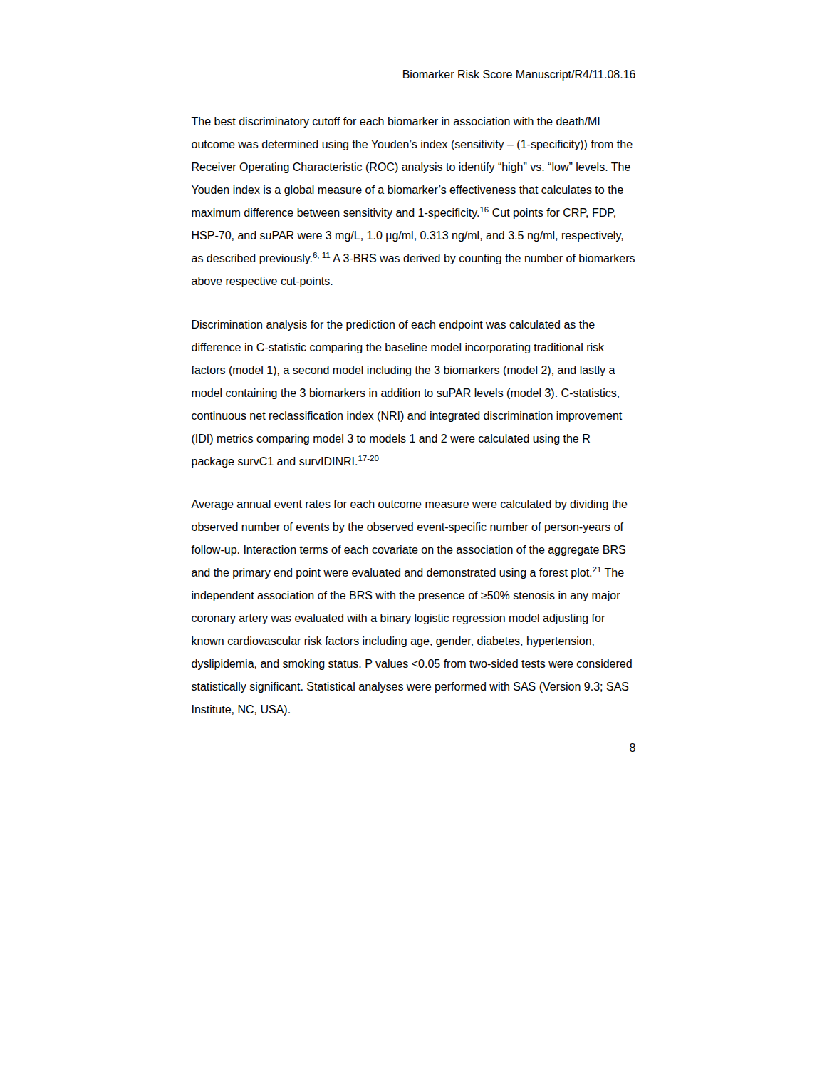Biomarker Risk Score Manuscript/R4/11.08.16
The best discriminatory cutoff for each biomarker in association with the death/MI outcome was determined using the Youden’s index (sensitivity – (1-specificity)) from the Receiver Operating Characteristic (ROC) analysis to identify “high” vs. “low” levels. The Youden index is a global measure of a biomarker’s effectiveness that calculates to the maximum difference between sensitivity and 1-specificity.16 Cut points for CRP, FDP, HSP-70, and suPAR were 3 mg/L, 1.0 µg/ml, 0.313 ng/ml, and 3.5 ng/ml, respectively, as described previously.6, 11 A 3-BRS was derived by counting the number of biomarkers above respective cut-points.
Discrimination analysis for the prediction of each endpoint was calculated as the difference in C-statistic comparing the baseline model incorporating traditional risk factors (model 1), a second model including the 3 biomarkers (model 2), and lastly a model containing the 3 biomarkers in addition to suPAR levels (model 3). C-statistics, continuous net reclassification index (NRI) and integrated discrimination improvement (IDI) metrics comparing model 3 to models 1 and 2 were calculated using the R package survC1 and survIDINRI.17-20
Average annual event rates for each outcome measure were calculated by dividing the observed number of events by the observed event-specific number of person-years of follow-up. Interaction terms of each covariate on the association of the aggregate BRS and the primary end point were evaluated and demonstrated using a forest plot.21 The independent association of the BRS with the presence of ≥50% stenosis in any major coronary artery was evaluated with a binary logistic regression model adjusting for known cardiovascular risk factors including age, gender, diabetes, hypertension, dyslipidemia, and smoking status. P values <0.05 from two-sided tests were considered statistically significant. Statistical analyses were performed with SAS (Version 9.3; SAS Institute, NC, USA).
8